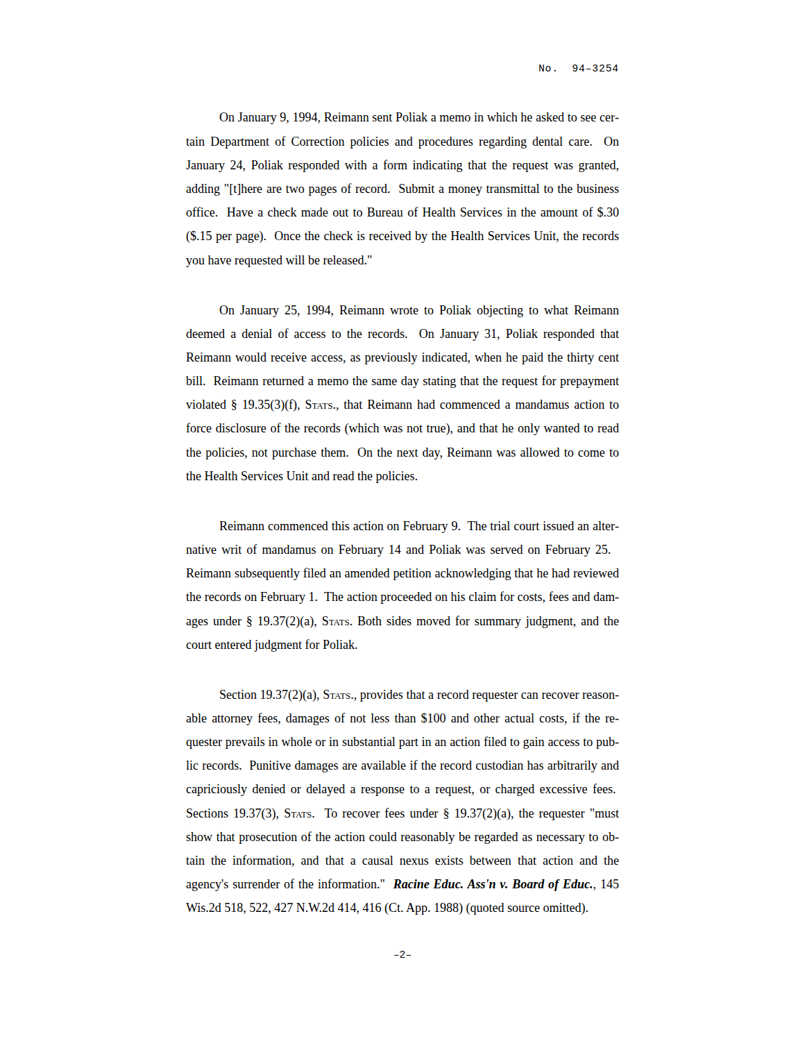No. 94–3254
On January 9, 1994, Reimann sent Poliak a memo in which he asked to see certain Department of Correction policies and procedures regarding dental care. On January 24, Poliak responded with a form indicating that the request was granted, adding "[t]here are two pages of record. Submit a money transmittal to the business office. Have a check made out to Bureau of Health Services in the amount of $.30 ($.15 per page). Once the check is received by the Health Services Unit, the records you have requested will be released."
On January 25, 1994, Reimann wrote to Poliak objecting to what Reimann deemed a denial of access to the records. On January 31, Poliak responded that Reimann would receive access, as previously indicated, when he paid the thirty cent bill. Reimann returned a memo the same day stating that the request for prepayment violated § 19.35(3)(f), Stats., that Reimann had commenced a mandamus action to force disclosure of the records (which was not true), and that he only wanted to read the policies, not purchase them. On the next day, Reimann was allowed to come to the Health Services Unit and read the policies.
Reimann commenced this action on February 9. The trial court issued an alternative writ of mandamus on February 14 and Poliak was served on February 25. Reimann subsequently filed an amended petition acknowledging that he had reviewed the records on February 1. The action proceeded on his claim for costs, fees and damages under § 19.37(2)(a), Stats. Both sides moved for summary judgment, and the court entered judgment for Poliak.
Section 19.37(2)(a), Stats., provides that a record requester can recover reasonable attorney fees, damages of not less than $100 and other actual costs, if the requester prevails in whole or in substantial part in an action filed to gain access to public records. Punitive damages are available if the record custodian has arbitrarily and capriciously denied or delayed a response to a request, or charged excessive fees. Sections 19.37(3), Stats. To recover fees under § 19.37(2)(a), the requester "must show that prosecution of the action could reasonably be regarded as necessary to obtain the information, and that a causal nexus exists between that action and the agency's surrender of the information." Racine Educ. Ass'n v. Board of Educ., 145 Wis.2d 518, 522, 427 N.W.2d 414, 416 (Ct. App. 1988) (quoted source omitted).
–2–